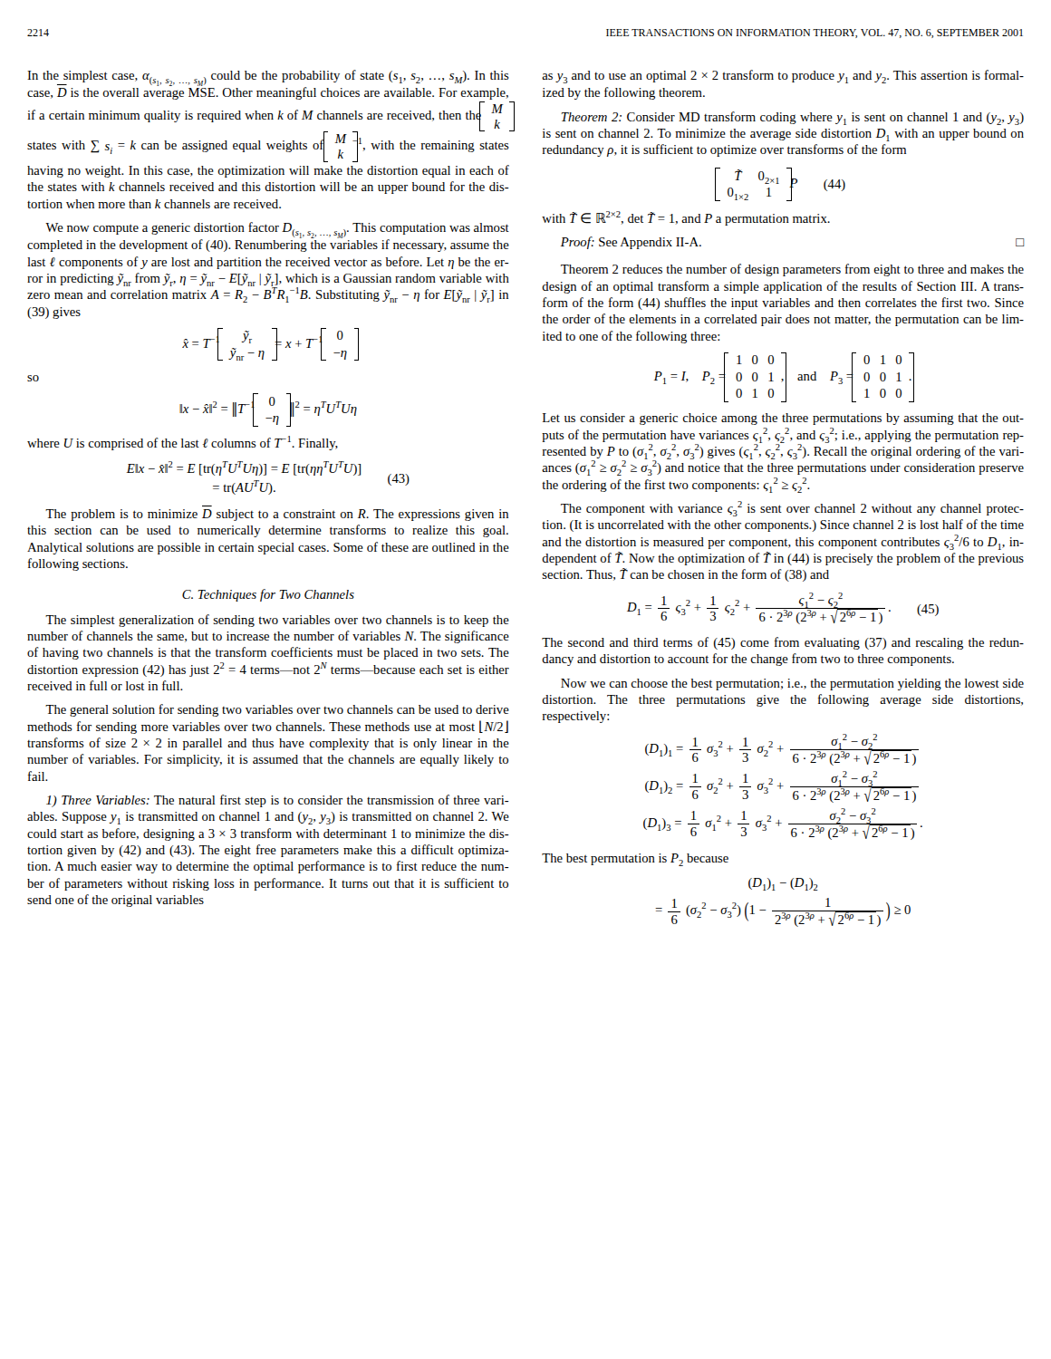2214
IEEE TRANSACTIONS ON INFORMATION THEORY, VOL. 47, NO. 6, SEPTEMBER 2001
In the simplest case, α(s1, s2, …, sM) could be the probability of state (s1, s2, …, sM). In this case, D is the overall average MSE. Other meaningful choices are available. For example, if a certain minimum quality is required when k of M channels are received, then the Mk states with ∑ si = k can be assigned equal weights of Mk−1, with the remaining states having no weight. In this case, the optimization will make the distortion equal in each of the states with k channels received and this distortion will be an upper bound for the distortion when more than k channels are received.
We now compute a generic distortion factor D(s1, s2, …, sM). This computation was almost completed in the development of (40). Renumbering the variables if necessary, assume the last ℓ components of y are lost and partition the received vector as before. Let η be the error in predicting ỹnr from ỹr, η = ỹnr − E[ỹnr | ỹr], which is a Gaussian random variable with zero mean and correlation matrix A = R2 − BTR1−1B. Substituting ỹnr − η for E[ỹnr | ỹr] in (39) gives
x̂ = T−1
| ỹ r |
| ỹ nr − η |
= x + T−1
| 0 |
| − η |
so
‖x − x̂‖2 = ‖T−1
| 0 |
| − η |
‖2 = ηTUTUη
where U is comprised of the last ℓ columns of T−1. Finally,
E‖x − x̂‖2 = E [tr(ηTUTUη)] = E [tr(ηηTUTU)]
= tr(AUTU).
(43)
The problem is to minimize D subject to a constraint on R. The expressions given in this section can be used to numerically determine transforms to realize this goal. Analytical solutions are possible in certain special cases. Some of these are outlined in the following sections.
C. Techniques for Two Channels
The simplest generalization of sending two variables over two channels is to keep the number of channels the same, but to increase the number of variables N. The significance of having two channels is that the transform coefficients must be placed in two sets. The distortion expression (42) has just 22 = 4 terms—not 2N terms—because each set is either received in full or lost in full.
The general solution for sending two variables over two channels can be used to derive methods for sending more variables over two channels. These methods use at most ⌊N/2⌋ transforms of size 2 × 2 in parallel and thus have complexity that is only linear in the number of variables. For simplicity, it is assumed that the channels are equally likely to fail.
1) Three Variables: The natural first step is to consider the transmission of three variables. Suppose y1 is transmitted on channel 1 and (y2, y3) is transmitted on channel 2. We could start as before, designing a 3 × 3 transform with determinant 1 to minimize the distortion given by (42) and (43). The eight free parameters make this a difficult optimization. A much easier way to determine the optimal performance is to first reduce the number of parameters without risking loss in performance. It turns out that it is sufficient to send one of the original variables
as y3 and to use an optimal 2 × 2 transform to produce y1 and y2. This assertion is formalized by the following theorem.
Theorem 2: Consider MD transform coding where y1 is sent on channel 1 and (y2, y3) is sent on channel 2. To minimize the average side distortion D1 with an upper bound on redundancy ρ, it is sufficient to optimize over transforms of the form
| T̃ | 0 2×1 |
| 0 1×2 | 1 |
P
(44)
with T̃ ∈ ℝ2×2, det T̃ = 1, and P a permutation matrix.
Proof: See Appendix II-A. □
Theorem 2 reduces the number of design parameters from eight to three and makes the design of an optimal transform a simple application of the results of Section III. A transform of the form (44) shuffles the input variables and then correlates the first two. Since the order of the elements in a correlated pair does not matter, the permutation can be limited to one of the following three:
P1 = I, P2 =
| 1 | 0 | 0 |
| 0 | 0 | 1 |
| 0 | 1 | 0 |
, and P3 =
| 0 | 1 | 0 |
| 0 | 0 | 1 |
| 1 | 0 | 0 |
.
Let us consider a generic choice among the three permutations by assuming that the outputs of the permutation have variances ς12, ς22, and ς32; i.e., applying the permutation represented by P to (σ12, σ22, σ32) gives (ς12, ς22, ς32). Recall the original ordering of the variances (σ12 ≥ σ22 ≥ σ32) and notice that the three permutations under consideration preserve the ordering of the first two components: ς12 ≥ ς22.
The component with variance ς32 is sent over channel 2 without any channel protection. (It is uncorrelated with the other components.) Since channel 2 is lost half of the time and the distortion is measured per component, this component contributes ς32/6 to D1, independent of T̃. Now the optimization of T̃ in (44) is precisely the problem of the previous section. Thus, T̃ can be chosen in the form of (38) and
D1 = 16 ς32 + 13 ς22 + ς12 − ς226 · 23ρ (23ρ + √26ρ − 1).
(45)
The second and third terms of (45) come from evaluating (37) and rescaling the redundancy and distortion to account for the change from two to three components.
Now we can choose the best permutation; i.e., the permutation yielding the lowest side distortion. The three permutations give the following average side distortions, respectively:
(D1)1 = 16 σ32 + 13 σ22 + σ12 − σ226 · 23ρ (23ρ + √26ρ − 1)
(D1)2 = 16 σ22 + 13 σ32 + σ12 − σ326 · 23ρ (23ρ + √26ρ − 1)
(D1)3 = 16 σ12 + 13 σ32 + σ22 − σ326 · 23ρ (23ρ + √26ρ − 1).
The best permutation is P2 because
(D1)1 − (D1)2
= 16 (σ22 − σ32) (1 − 123ρ (23ρ + √26ρ − 1)) ≥ 0